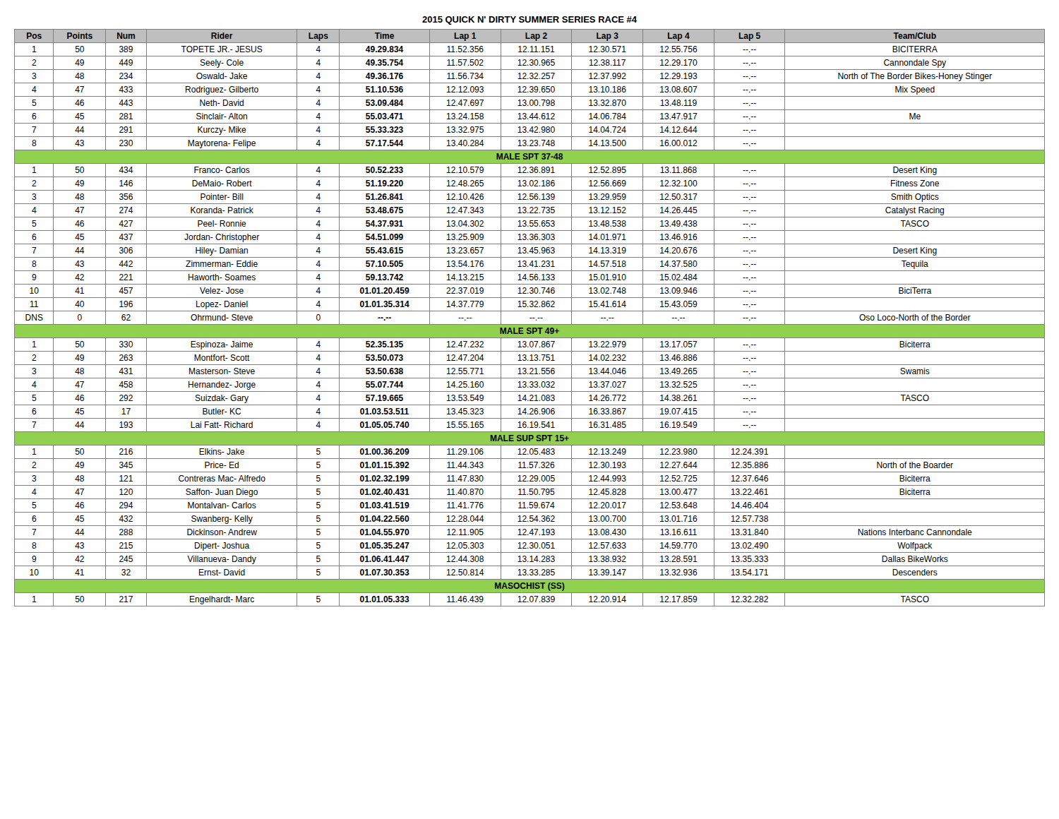2015 QUICK N' DIRTY SUMMER SERIES RACE #4
| Pos | Points | Num | Rider | Laps | Time | Lap 1 | Lap 2 | Lap 3 | Lap 4 | Lap 5 | Team/Club |
| --- | --- | --- | --- | --- | --- | --- | --- | --- | --- | --- | --- |
| 1 | 50 | 389 | TOPETE JR.- JESUS | 4 | 49.29.834 | 11.52.356 | 12.11.151 | 12.30.571 | 12.55.756 | --.-- | BICITERRA |
| 2 | 49 | 449 | Seely- Cole | 4 | 49.35.754 | 11.57.502 | 12.30.965 | 12.38.117 | 12.29.170 | --.-- | Cannondale Spy |
| 3 | 48 | 234 | Oswald- Jake | 4 | 49.36.176 | 11.56.734 | 12.32.257 | 12.37.992 | 12.29.193 | --.-- | North of The Border Bikes-Honey Stinger |
| 4 | 47 | 433 | Rodriguez- Gilberto | 4 | 51.10.536 | 12.12.093 | 12.39.650 | 13.10.186 | 13.08.607 | --.-- | Mix Speed |
| 5 | 46 | 443 | Neth- David | 4 | 53.09.484 | 12.47.697 | 13.00.798 | 13.32.870 | 13.48.119 | --.-- | |
| 6 | 45 | 281 | Sinclair- Alton | 4 | 55.03.471 | 13.24.158 | 13.44.612 | 14.06.784 | 13.47.917 | --.-- | Me |
| 7 | 44 | 291 | Kurczy- Mike | 4 | 55.33.323 | 13.32.975 | 13.42.980 | 14.04.724 | 14.12.644 | --.-- | |
| 8 | 43 | 230 | Maytorena- Felipe | 4 | 57.17.544 | 13.40.284 | 13.23.748 | 14.13.500 | 16.00.012 | --.-- | |
| MALE SPT 37-48 |
| 1 | 50 | 434 | Franco- Carlos | 4 | 50.52.233 | 12.10.579 | 12.36.891 | 12.52.895 | 13.11.868 | --.-- | Desert King |
| 2 | 49 | 146 | DeMaio- Robert | 4 | 51.19.220 | 12.48.265 | 13.02.186 | 12.56.669 | 12.32.100 | --.-- | Fitness Zone |
| 3 | 48 | 356 | Pointer- Bill | 4 | 51.26.841 | 12.10.426 | 12.56.139 | 13.29.959 | 12.50.317 | --.-- | Smith Optics |
| 4 | 47 | 274 | Koranda- Patrick | 4 | 53.48.675 | 12.47.343 | 13.22.735 | 13.12.152 | 14.26.445 | --.-- | Catalyst Racing |
| 5 | 46 | 427 | Peel- Ronnie | 4 | 54.37.931 | 13.04.302 | 13.55.653 | 13.48.538 | 13.49.438 | --.-- | TASCO |
| 6 | 45 | 437 | Jordan- Christopher | 4 | 54.51.099 | 13.25.909 | 13.36.303 | 14.01.971 | 13.46.916 | --.-- | |
| 7 | 44 | 306 | Hiley- Damian | 4 | 55.43.615 | 13.23.657 | 13.45.963 | 14.13.319 | 14.20.676 | --.-- | Desert King |
| 8 | 43 | 442 | Zimmerman- Eddie | 4 | 57.10.505 | 13.54.176 | 13.41.231 | 14.57.518 | 14.37.580 | --.-- | Tequila |
| 9 | 42 | 221 | Haworth- Soames | 4 | 59.13.742 | 14.13.215 | 14.56.133 | 15.01.910 | 15.02.484 | --.-- | |
| 10 | 41 | 457 | Velez- Jose | 4 | 01.01.20.459 | 22.37.019 | 12.30.746 | 13.02.748 | 13.09.946 | --.-- | BiciTerra |
| 11 | 40 | 196 | Lopez- Daniel | 4 | 01.01.35.314 | 14.37.779 | 15.32.862 | 15.41.614 | 15.43.059 | --.-- | |
| DNS | 0 | 62 | Ohrmund- Steve | 0 | --.-- | --.-- | --.-- | --.-- | --.-- | --.-- | Oso Loco-North of the Border |
| MALE SPT 49+ |
| 1 | 50 | 330 | Espinoza- Jaime | 4 | 52.35.135 | 12.47.232 | 13.07.867 | 13.22.979 | 13.17.057 | --.-- | Biciterra |
| 2 | 49 | 263 | Montfort- Scott | 4 | 53.50.073 | 12.47.204 | 13.13.751 | 14.02.232 | 13.46.886 | --.-- | |
| 3 | 48 | 431 | Masterson- Steve | 4 | 53.50.638 | 12.55.771 | 13.21.556 | 13.44.046 | 13.49.265 | --.-- | Swamis |
| 4 | 47 | 458 | Hernandez- Jorge | 4 | 55.07.744 | 14.25.160 | 13.33.032 | 13.37.027 | 13.32.525 | --.-- | |
| 5 | 46 | 292 | Suizdak- Gary | 4 | 57.19.665 | 13.53.549 | 14.21.083 | 14.26.772 | 14.38.261 | --.-- | TASCO |
| 6 | 45 | 17 | Butler- KC | 4 | 01.03.53.511 | 13.45.323 | 14.26.906 | 16.33.867 | 19.07.415 | --.-- | |
| 7 | 44 | 193 | Lai Fatt- Richard | 4 | 01.05.05.740 | 15.55.165 | 16.19.541 | 16.31.485 | 16.19.549 | --.-- | |
| MALE SUP SPT 15+ |
| 1 | 50 | 216 | Elkins- Jake | 5 | 01.00.36.209 | 11.29.106 | 12.05.483 | 12.13.249 | 12.23.980 | 12.24.391 | |
| 2 | 49 | 345 | Price- Ed | 5 | 01.01.15.392 | 11.44.343 | 11.57.326 | 12.30.193 | 12.27.644 | 12.35.886 | North of the Boarder |
| 3 | 48 | 121 | Contreras Mac- Alfredo | 5 | 01.02.32.199 | 11.47.830 | 12.29.005 | 12.44.993 | 12.52.725 | 12.37.646 | Biciterra |
| 4 | 47 | 120 | Saffon- Juan Diego | 5 | 01.02.40.431 | 11.40.870 | 11.50.795 | 12.45.828 | 13.00.477 | 13.22.461 | Biciterra |
| 5 | 46 | 294 | Montalvan- Carlos | 5 | 01.03.41.519 | 11.41.776 | 11.59.674 | 12.20.017 | 12.53.648 | 14.46.404 | |
| 6 | 45 | 432 | Swanberg- Kelly | 5 | 01.04.22.560 | 12.28.044 | 12.54.362 | 13.00.700 | 13.01.716 | 12.57.738 | |
| 7 | 44 | 288 | Dickinson- Andrew | 5 | 01.04.55.970 | 12.11.905 | 12.47.193 | 13.08.430 | 13.16.611 | 13.31.840 | Nations Interbanc Cannondale |
| 8 | 43 | 215 | Dipert- Joshua | 5 | 01.05.35.247 | 12.05.303 | 12.30.051 | 12.57.633 | 14.59.770 | 13.02.490 | Wolfpack |
| 9 | 42 | 245 | Villanueva- Dandy | 5 | 01.06.41.447 | 12.44.308 | 13.14.283 | 13.38.932 | 13.28.591 | 13.35.333 | Dallas BikeWorks |
| 10 | 41 | 32 | Ernst- David | 5 | 01.07.30.353 | 12.50.814 | 13.33.285 | 13.39.147 | 13.32.936 | 13.54.171 | Descenders |
| MASOCHIST (SS) |
| 1 | 50 | 217 | Engelhardt- Marc | 5 | 01.01.05.333 | 11.46.439 | 12.07.839 | 12.20.914 | 12.17.859 | 12.32.282 | TASCO |